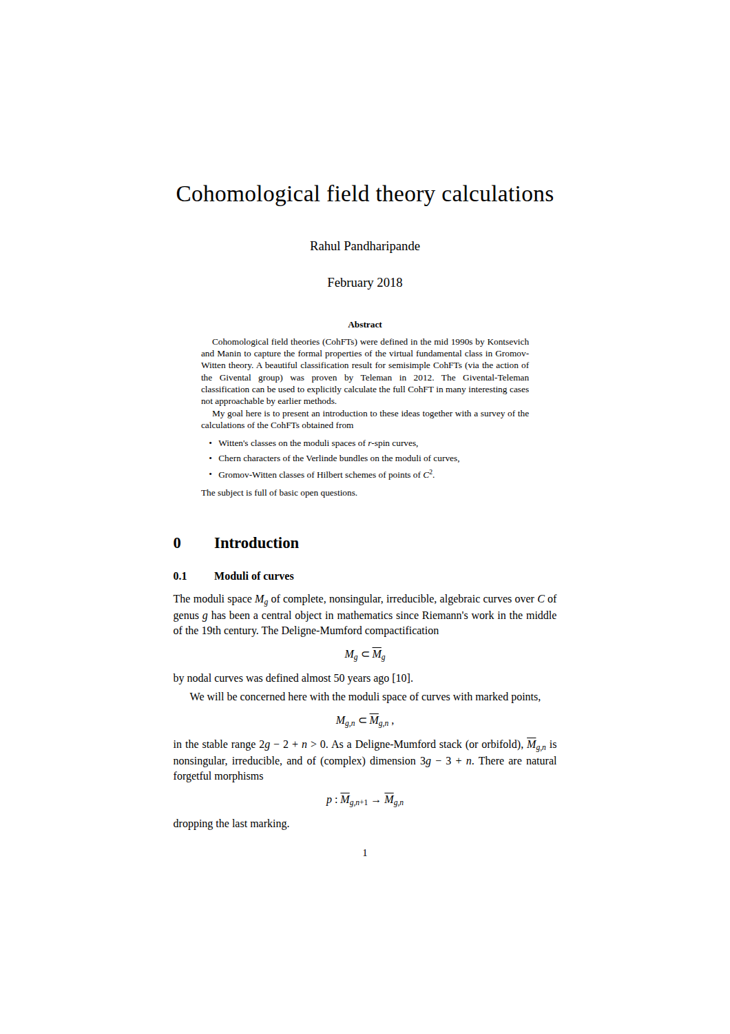Cohomological field theory calculations
Rahul Pandharipande
February 2018
Abstract
Cohomological field theories (CohFTs) were defined in the mid 1990s by Kontsevich and Manin to capture the formal properties of the virtual fundamental class in Gromov-Witten theory. A beautiful classification result for semisimple CohFTs (via the action of the Givental group) was proven by Teleman in 2012. The Givental-Teleman classification can be used to explicitly calculate the full CohFT in many interesting cases not approachable by earlier methods.
My goal here is to present an introduction to these ideas together with a survey of the calculations of the CohFTs obtained from
Witten's classes on the moduli spaces of r-spin curves,
Chern characters of the Verlinde bundles on the moduli of curves,
Gromov-Witten classes of Hilbert schemes of points of C 2.
The subject is full of basic open questions.
0 Introduction
0.1 Moduli of curves
The moduli space Mg of complete, nonsingular, irreducible, algebraic curves over C of genus g has been a central object in mathematics since Riemann's work in the middle of the 19th century. The Deligne-Mumford compactification
Mg ⊂ Mg
by nodal curves was defined almost 50 years ago [10].
We will be concerned here with the moduli space of curves with marked points,
Mg,n ⊂ Mg,n ,
in the stable range 2g − 2 + n > 0. As a Deligne-Mumford stack (or orbifold), Mg,n is nonsingular, irreducible, and of (complex) dimension 3g − 3 + n. There are natural forgetful morphisms
p : Mg,n+1 → Mg,n
dropping the last marking.
1